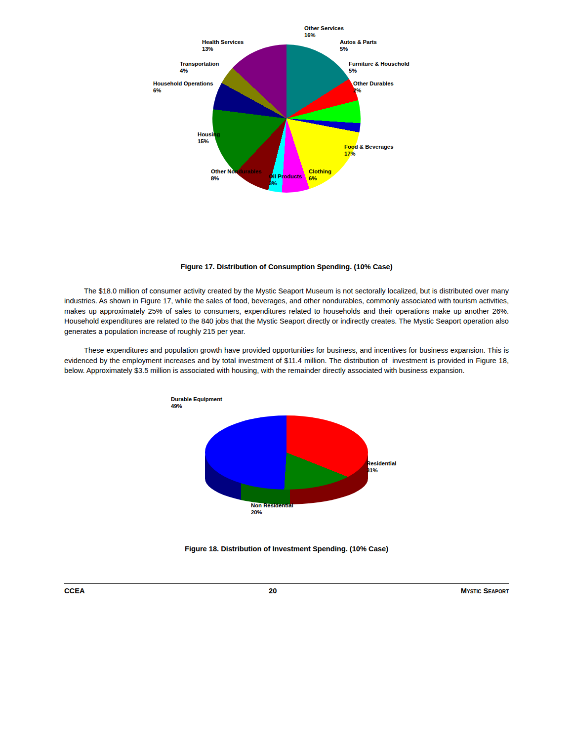Other Services
16%
Health Services
13%
Transportation
4%
Household Operations
6%
Housing
15%
Other Nondurables
8%
Oil Products
3%
Clothing
6%
Food & Beverages
17%
Other Durables
2%
Furniture & Household
5%
Autos & Parts
5%
Figure 17. Distribution of Consumption Spending. (10% Case)
The $18.0 million of consumer activity created by the Mystic Seaport Museum is not sectorally localized, but is distributed over many industries. As shown in Figure 17, while the sales of food, beverages, and other nondurables, commonly associated with tourism activities, makes up approximately 25% of sales to consumers, expenditures related to households and their operations make up another 26%. Household expenditures are related to the 840 jobs that the Mystic Seaport directly or indirectly creates. The Mystic Seaport operation also generates a population increase of roughly 215 per year.
These expenditures and population growth have provided opportunities for business, and incentives for business expansion. This is evidenced by the employment increases and by total investment of $11.4 million. The distribution of investment is provided in Figure 18, below. Approximately $3.5 million is associated with housing, with the remainder directly associated with business expansion.
Durable Equipment
49%
Residential
31%
Non Residential
20%
Figure 18. Distribution of Investment Spending. (10% Case)
CCEA
20
Mystic Seaport